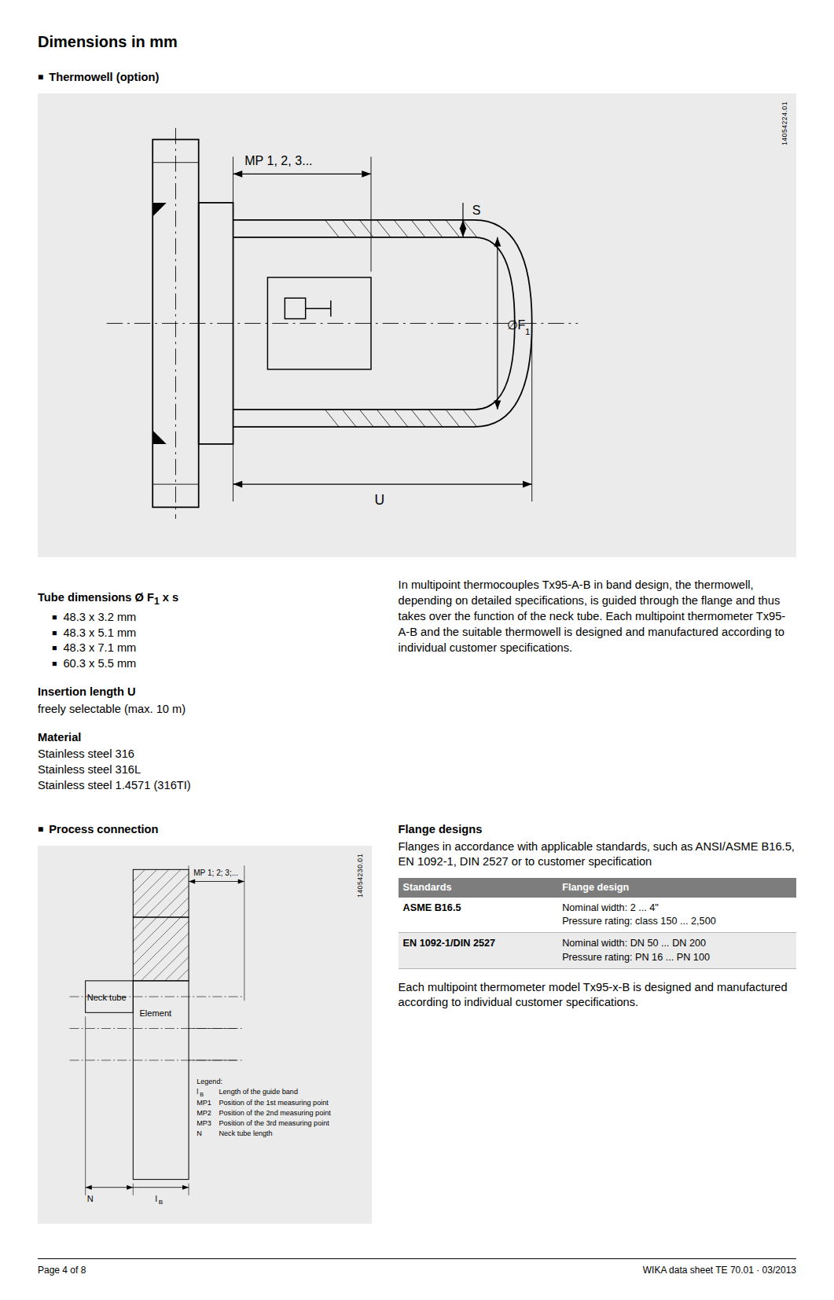Dimensions in mm
Thermowell (option)
14054224.01 MP 1, 2, 3... S ∅F 1 U
Tube dimensions Ø F1 x s
48.3 x 3.2 mm
48.3 x 5.1 mm
48.3 x 7.1 mm
60.3 x 5.5 mm
Insertion length U
freely selectable (max. 10 m)
Material
Stainless steel 316
Stainless steel 316L
Stainless steel 1.4571 (316TI)
In multipoint thermocouples Tx95-A-B in band design, the thermowell, depending on detailed specifications, is guided through the flange and thus takes over the function of the neck tube. Each multipoint thermometer Tx95-A-B and the suitable thermowell is designed and manufactured according to individual customer specifications.
Process connection
14054230.01 MP 1; 2; 3;... Neck tube Element N l B Legend: l B Length of the guide band MP1 Position of the 1st measuring point MP2 Position of the 2nd measuring point MP3 Position of the 3rd measuring point N Neck tube length
Flange designs
Flanges in accordance with applicable standards, such as ANSI/ASME B16.5, EN 1092-1, DIN 2527 or to customer specification
| Standards | Flange design |
| --- | --- |
| ASME B16.5 | Nominal width: 2 ... 4" Pressure rating: class 150 ... 2,500 |
| EN 1092-1/DIN 2527 | Nominal width: DN 50 ... DN 200 Pressure rating: PN 16 ... PN 100 |
Each multipoint thermometer model Tx95-x-B is designed and manufactured according to individual customer specifications.
Page 4 of 8 WIKA data sheet TE 70.01 · 03/2013